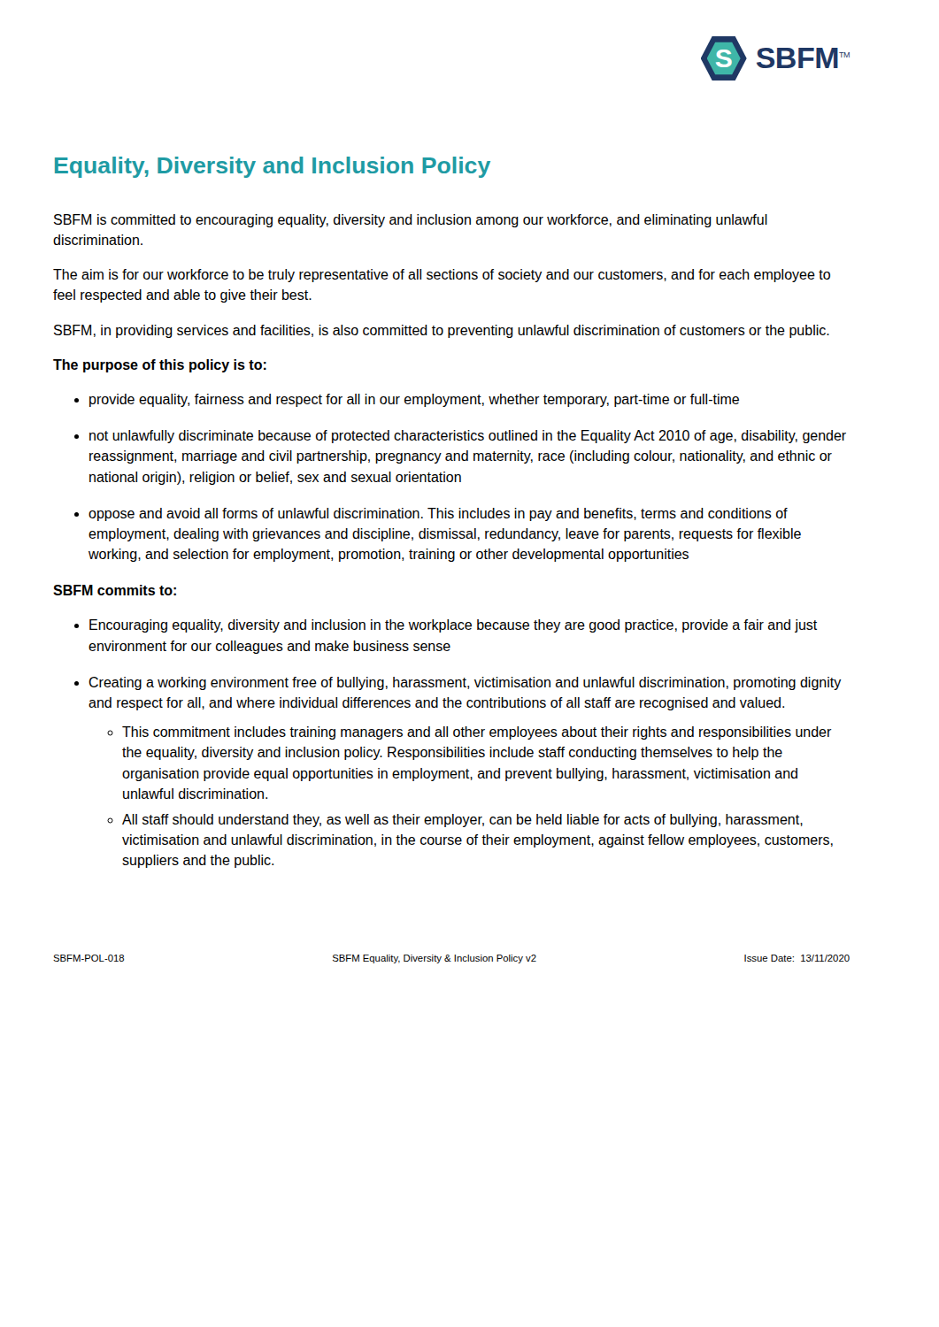S SBFMTM
Equality, Diversity and Inclusion Policy
SBFM is committed to encouraging equality, diversity and inclusion among our workforce, and eliminating unlawful discrimination.
The aim is for our workforce to be truly representative of all sections of society and our customers, and for each employee to feel respected and able to give their best.
SBFM, in providing services and facilities, is also committed to preventing unlawful discrimination of customers or the public.
The purpose of this policy is to:
provide equality, fairness and respect for all in our employment, whether temporary, part-time or full-time
not unlawfully discriminate because of protected characteristics outlined in the Equality Act 2010 of age, disability, gender reassignment, marriage and civil partnership, pregnancy and maternity, race (including colour, nationality, and ethnic or national origin), religion or belief, sex and sexual orientation
oppose and avoid all forms of unlawful discrimination. This includes in pay and benefits, terms and conditions of employment, dealing with grievances and discipline, dismissal, redundancy, leave for parents, requests for flexible working, and selection for employment, promotion, training or other developmental opportunities
SBFM commits to:
Encouraging equality, diversity and inclusion in the workplace because they are good practice, provide a fair and just environment for our colleagues and make business sense
Creating a working environment free of bullying, harassment, victimisation and unlawful discrimination, promoting dignity and respect for all, and where individual differences and the contributions of all staff are recognised and valued.
This commitment includes training managers and all other employees about their rights and responsibilities under the equality, diversity and inclusion policy. Responsibilities include staff conducting themselves to help the organisation provide equal opportunities in employment, and prevent bullying, harassment, victimisation and unlawful discrimination.
All staff should understand they, as well as their employer, can be held liable for acts of bullying, harassment, victimisation and unlawful discrimination, in the course of their employment, against fellow employees, customers, suppliers and the public.
SBFM-POL-018 SBFM Equality, Diversity & Inclusion Policy v2 Issue Date: 13/11/2020